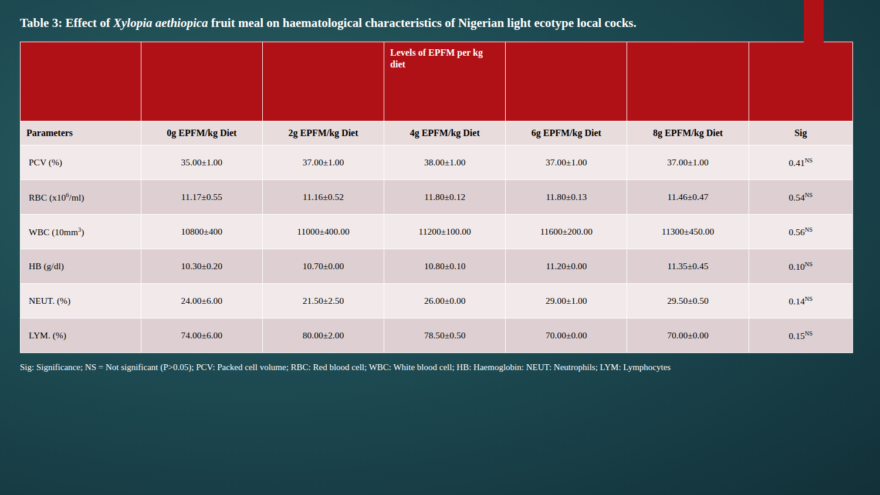Table 3: Effect of Xylopia aethiopica fruit meal on haematological characteristics of Nigerian light ecotype local cocks.
| | | | Levels of EPFM per kg diet | | | |
| --- | --- | --- | --- | --- | --- | --- |
| Parameters | 0g EPFM/kg Diet | 2g EPFM/kg Diet | 4g EPFM/kg Diet | 6g EPFM/kg Diet | 8g EPFM/kg Diet | Sig |
| PCV (%) | 35.00±1.00 | 37.00±1.00 | 38.00±1.00 | 37.00±1.00 | 37.00±1.00 | 0.41 NS |
| RBC (x10 6 /ml) | 11.17±0.55 | 11.16±0.52 | 11.80±0.12 | 11.80±0.13 | 11.46±0.47 | 0.54 NS |
| WBC (10mm 3 ) | 10800±400 | 11000±400.00 | 11200±100.00 | 11600±200.00 | 11300±450.00 | 0.56 NS |
| HB (g/dl) | 10.30±0.20 | 10.70±0.00 | 10.80±0.10 | 11.20±0.00 | 11.35±0.45 | 0.10 NS |
| NEUT. (%) | 24.00±6.00 | 21.50±2.50 | 26.00±0.00 | 29.00±1.00 | 29.50±0.50 | 0.14 NS |
| LYM. (%) | 74.00±6.00 | 80.00±2.00 | 78.50±0.50 | 70.00±0.00 | 70.00±0.00 | 0.15 NS |
Sig: Significance; NS = Not significant (P>0.05); PCV: Packed cell volume; RBC: Red blood cell; WBC: White blood cell; HB: Haemoglobin: NEUT: Neutrophils; LYM: Lymphocytes